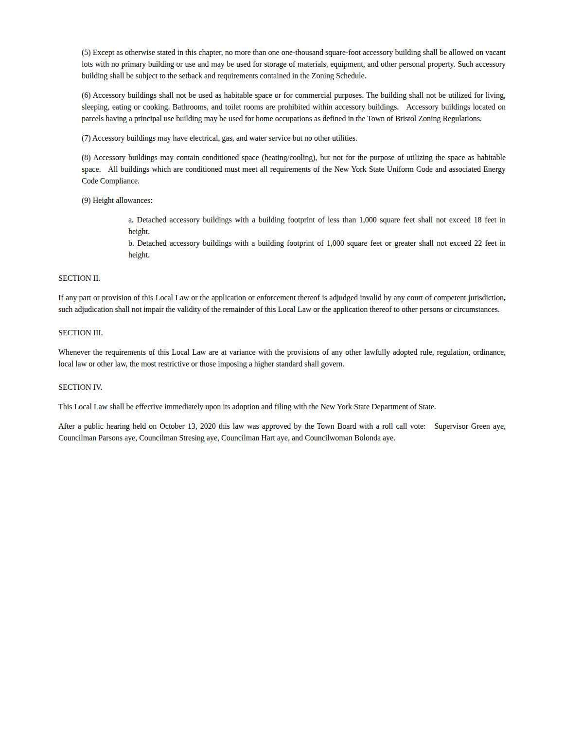(5) Except as otherwise stated in this chapter, no more than one one-thousand square-foot accessory building shall be allowed on vacant lots with no primary building or use and may be used for storage of materials, equipment, and other personal property. Such accessory building shall be subject to the setback and requirements contained in the Zoning Schedule.
(6) Accessory buildings shall not be used as habitable space or for commercial purposes. The building shall not be utilized for living, sleeping, eating or cooking. Bathrooms, and toilet rooms are prohibited within accessory buildings. Accessory buildings located on parcels having a principal use building may be used for home occupations as defined in the Town of Bristol Zoning Regulations.
(7) Accessory buildings may have electrical, gas, and water service but no other utilities.
(8) Accessory buildings may contain conditioned space (heating/cooling), but not for the purpose of utilizing the space as habitable space. All buildings which are conditioned must meet all requirements of the New York State Uniform Code and associated Energy Code Compliance.
(9) Height allowances:
a. Detached accessory buildings with a building footprint of less than 1,000 square feet shall not exceed 18 feet in height.
b. Detached accessory buildings with a building footprint of 1,000 square feet or greater shall not exceed 22 feet in height.
SECTION II.
If any part or provision of this Local Law or the application or enforcement thereof is adjudged invalid by any court of competent jurisdiction, such adjudication shall not impair the validity of the remainder of this Local Law or the application thereof to other persons or circumstances.
SECTION III.
Whenever the requirements of this Local Law are at variance with the provisions of any other lawfully adopted rule, regulation, ordinance, local law or other law, the most restrictive or those imposing a higher standard shall govern.
SECTION IV.
This Local Law shall be effective immediately upon its adoption and filing with the New York State Department of State.
After a public hearing held on October 13, 2020 this law was approved by the Town Board with a roll call vote: Supervisor Green aye, Councilman Parsons aye, Councilman Stresing aye, Councilman Hart aye, and Councilwoman Bolonda aye.